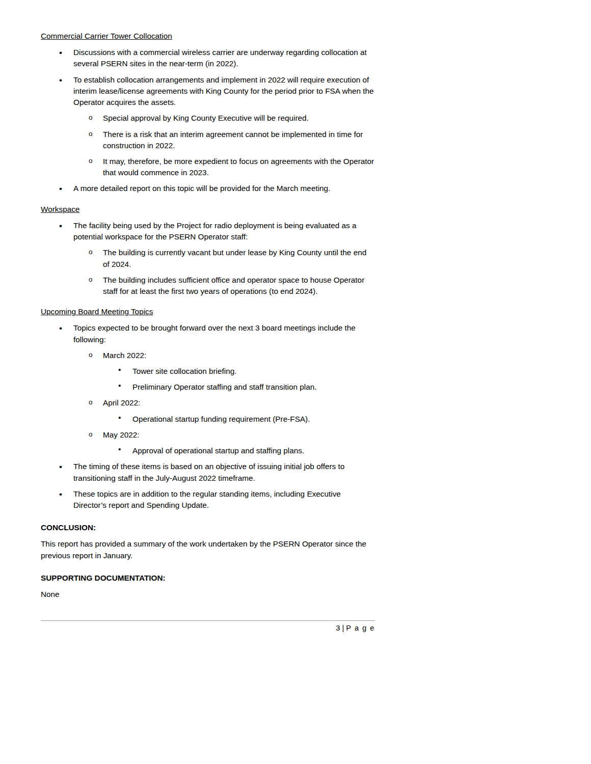Commercial Carrier Tower Collocation
Discussions with a commercial wireless carrier are underway regarding collocation at several PSERN sites in the near-term (in 2022).
To establish collocation arrangements and implement in 2022 will require execution of interim lease/license agreements with King County for the period prior to FSA when the Operator acquires the assets.
Special approval by King County Executive will be required.
There is a risk that an interim agreement cannot be implemented in time for construction in 2022.
It may, therefore, be more expedient to focus on agreements with the Operator that would commence in 2023.
A more detailed report on this topic will be provided for the March meeting.
Workspace
The facility being used by the Project for radio deployment is being evaluated as a potential workspace for the PSERN Operator staff:
The building is currently vacant but under lease by King County until the end of 2024.
The building includes sufficient office and operator space to house Operator staff for at least the first two years of operations (to end 2024).
Upcoming Board Meeting Topics
Topics expected to be brought forward over the next 3 board meetings include the following:
March 2022:
Tower site collocation briefing.
Preliminary Operator staffing and staff transition plan.
April 2022:
Operational startup funding requirement (Pre-FSA).
May 2022:
Approval of operational startup and staffing plans.
The timing of these items is based on an objective of issuing initial job offers to transitioning staff in the July-August 2022 timeframe.
These topics are in addition to the regular standing items, including Executive Director’s report and Spending Update.
CONCLUSION:
This report has provided a summary of the work undertaken by the PSERN Operator since the previous report in January.
SUPPORTING DOCUMENTATION:
None
3 | P a g e